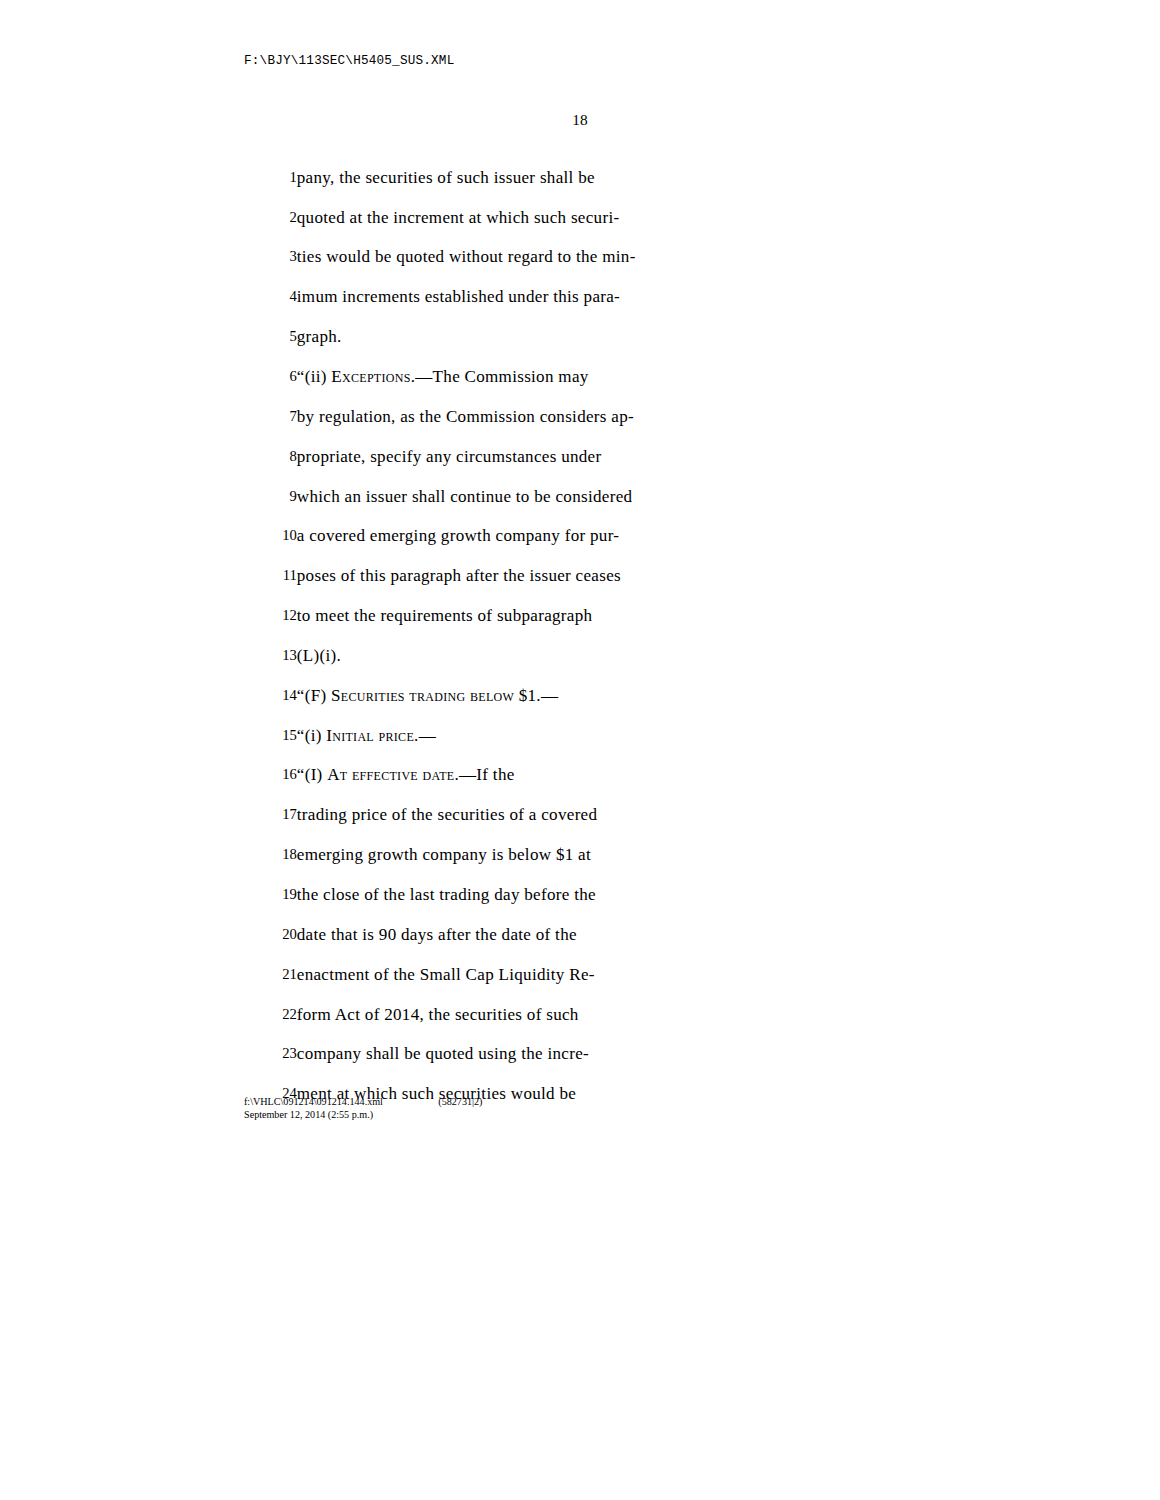F:\BJY\113SEC\H5405_SUS.XML
18
| 1 | pany, the securities of such issuer shall be |
| 2 | quoted at the increment at which such securi- |
| 3 | ties would be quoted without regard to the min- |
| 4 | imum increments established under this para- |
| 5 | graph. |
| 6 | “(ii) Exceptions. —The Commission may |
| 7 | by regulation, as the Commission considers ap- |
| 8 | propriate, specify any circumstances under |
| 9 | which an issuer shall continue to be considered |
| 10 | a covered emerging growth company for pur- |
| 11 | poses of this paragraph after the issuer ceases |
| 12 | to meet the requirements of subparagraph |
| 13 | (L)(i). |
| 14 | “(F) Securities trading below $1.— |
| 15 | “(i) Initial price. — |
| 16 | “(I) At effective date. —If the |
| 17 | trading price of the securities of a covered |
| 18 | emerging growth company is below $1 at |
| 19 | the close of the last trading day before the |
| 20 | date that is 90 days after the date of the |
| 21 | enactment of the Small Cap Liquidity Re- |
| 22 | form Act of 2014, the securities of such |
| 23 | company shall be quoted using the incre- |
| 24 | ment at which such securities would be |
f:\VHLC\091214\091214.144.xml
September 12, 2014 (2:55 p.m.) (582731|2)